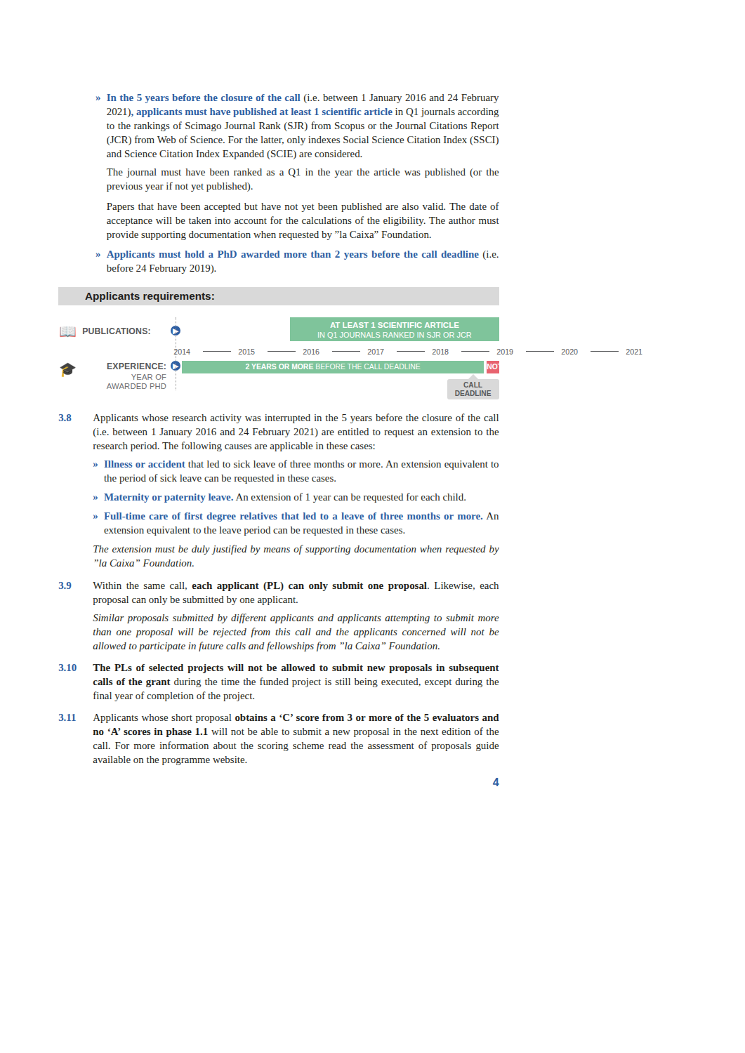In the 5 years before the closure of the call (i.e. between 1 January 2016 and 24 February 2021), applicants must have published at least 1 scientific article in Q1 journals according to the rankings of Scimago Journal Rank (SJR) from Scopus or the Journal Citations Report (JCR) from Web of Science. For the latter, only indexes Social Science Citation Index (SSCI) and Science Citation Index Expanded (SCIE) are considered.
The journal must have been ranked as a Q1 in the year the article was published (or the previous year if not yet published).
Papers that have been accepted but have not yet been published are also valid. The date of acceptance will be taken into account for the calculations of the eligibility. The author must provide supporting documentation when requested by ”la Caixa” Foundation.
Applicants must hold a PhD awarded more than 2 years before the call deadline (i.e. before 24 February 2019).
Applicants requirements:
📖
🎓
PUBLICATIONS:
EXPERIENCE:YEAR OF
AWARDED PHD
▶
▶
AT LEAST 1 SCIENTIFIC ARTICLE IN Q1 JOURNALS RANKED IN SJR OR JCR
2014 2015 2016 2017 2018 2019 2020 2021
2 YEARS OR MORE BEFORE THE CALL DEADLINE
NOT ELIGIBLE
CALL
DEADLINE
3.8
Applicants whose research activity was interrupted in the 5 years before the closure of the call (i.e. between 1 January 2016 and 24 February 2021) are entitled to request an extension to the research period. The following causes are applicable in these cases:
Illness or accident that led to sick leave of three months or more. An extension equivalent to the period of sick leave can be requested in these cases.
Maternity or paternity leave. An extension of 1 year can be requested for each child.
Full-time care of first degree relatives that led to a leave of three months or more. An extension equivalent to the leave period can be requested in these cases.
The extension must be duly justified by means of supporting documentation when requested by ”la Caixa” Foundation.
3.9
Within the same call, each applicant (PL) can only submit one proposal. Likewise, each proposal can only be submitted by one applicant.
Similar proposals submitted by different applicants and applicants attempting to submit more than one proposal will be rejected from this call and the applicants concerned will not be allowed to participate in future calls and fellowships from ”la Caixa” Foundation.
3.10
The PLs of selected projects will not be allowed to submit new proposals in subsequent calls of the grant during the time the funded project is still being executed, except during the final year of completion of the project.
3.11
Applicants whose short proposal obtains a ‘C’ score from 3 or more of the 5 evaluators and no ‘A’ scores in phase 1.1 will not be able to submit a new proposal in the next edition of the call. For more information about the scoring scheme read the assessment of proposals guide available on the programme website.
4